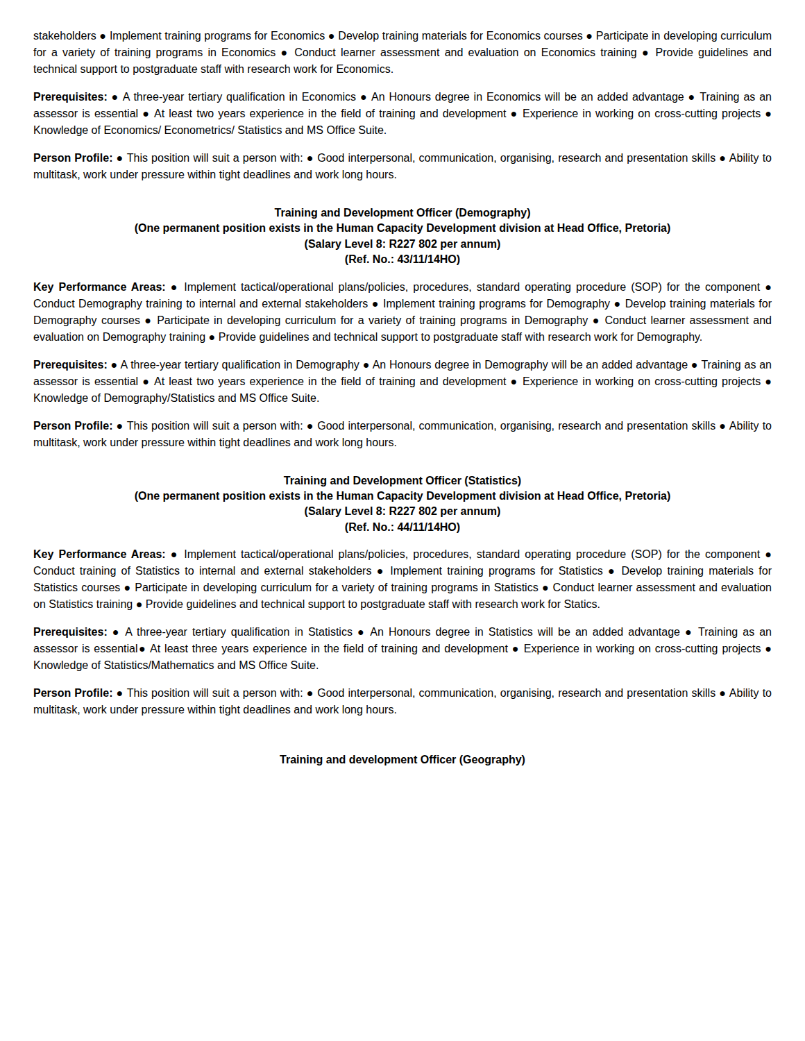stakeholders ● Implement training programs for Economics ● Develop training materials for Economics courses ● Participate in developing curriculum for a variety of training programs in Economics ● Conduct learner assessment and evaluation on Economics training ● Provide guidelines and technical support to postgraduate staff with research work for Economics.
Prerequisites: ● A three-year tertiary qualification in Economics ● An Honours degree in Economics will be an added advantage ● Training as an assessor is essential ● At least two years experience in the field of training and development ● Experience in working on cross-cutting projects ● Knowledge of Economics/ Econometrics/ Statistics and MS Office Suite.
Person Profile: ● This position will suit a person with: ● Good interpersonal, communication, organising, research and presentation skills ● Ability to multitask, work under pressure within tight deadlines and work long hours.
Training and Development Officer (Demography) (One permanent position exists in the Human Capacity Development division at Head Office, Pretoria) (Salary Level 8: R227 802 per annum) (Ref. No.: 43/11/14HO)
Key Performance Areas: ● Implement tactical/operational plans/policies, procedures, standard operating procedure (SOP) for the component ● Conduct Demography training to internal and external stakeholders ● Implement training programs for Demography ● Develop training materials for Demography courses ● Participate in developing curriculum for a variety of training programs in Demography ● Conduct learner assessment and evaluation on Demography training ● Provide guidelines and technical support to postgraduate staff with research work for Demography.
Prerequisites: ● A three-year tertiary qualification in Demography ● An Honours degree in Demography will be an added advantage ● Training as an assessor is essential ● At least two years experience in the field of training and development ● Experience in working on cross-cutting projects ● Knowledge of Demography/Statistics and MS Office Suite.
Person Profile: ● This position will suit a person with: ● Good interpersonal, communication, organising, research and presentation skills ● Ability to multitask, work under pressure within tight deadlines and work long hours.
Training and Development Officer (Statistics) (One permanent position exists in the Human Capacity Development division at Head Office, Pretoria) (Salary Level 8: R227 802 per annum) (Ref. No.: 44/11/14HO)
Key Performance Areas: ● Implement tactical/operational plans/policies, procedures, standard operating procedure (SOP) for the component ● Conduct training of Statistics to internal and external stakeholders ● Implement training programs for Statistics ● Develop training materials for Statistics courses ● Participate in developing curriculum for a variety of training programs in Statistics ● Conduct learner assessment and evaluation on Statistics training ● Provide guidelines and technical support to postgraduate staff with research work for Statics.
Prerequisites: ● A three-year tertiary qualification in Statistics ● An Honours degree in Statistics will be an added advantage ● Training as an assessor is essential● At least three years experience in the field of training and development ● Experience in working on cross-cutting projects ● Knowledge of Statistics/Mathematics and MS Office Suite.
Person Profile: ● This position will suit a person with: ● Good interpersonal, communication, organising, research and presentation skills ● Ability to multitask, work under pressure within tight deadlines and work long hours.
Training and development Officer (Geography)